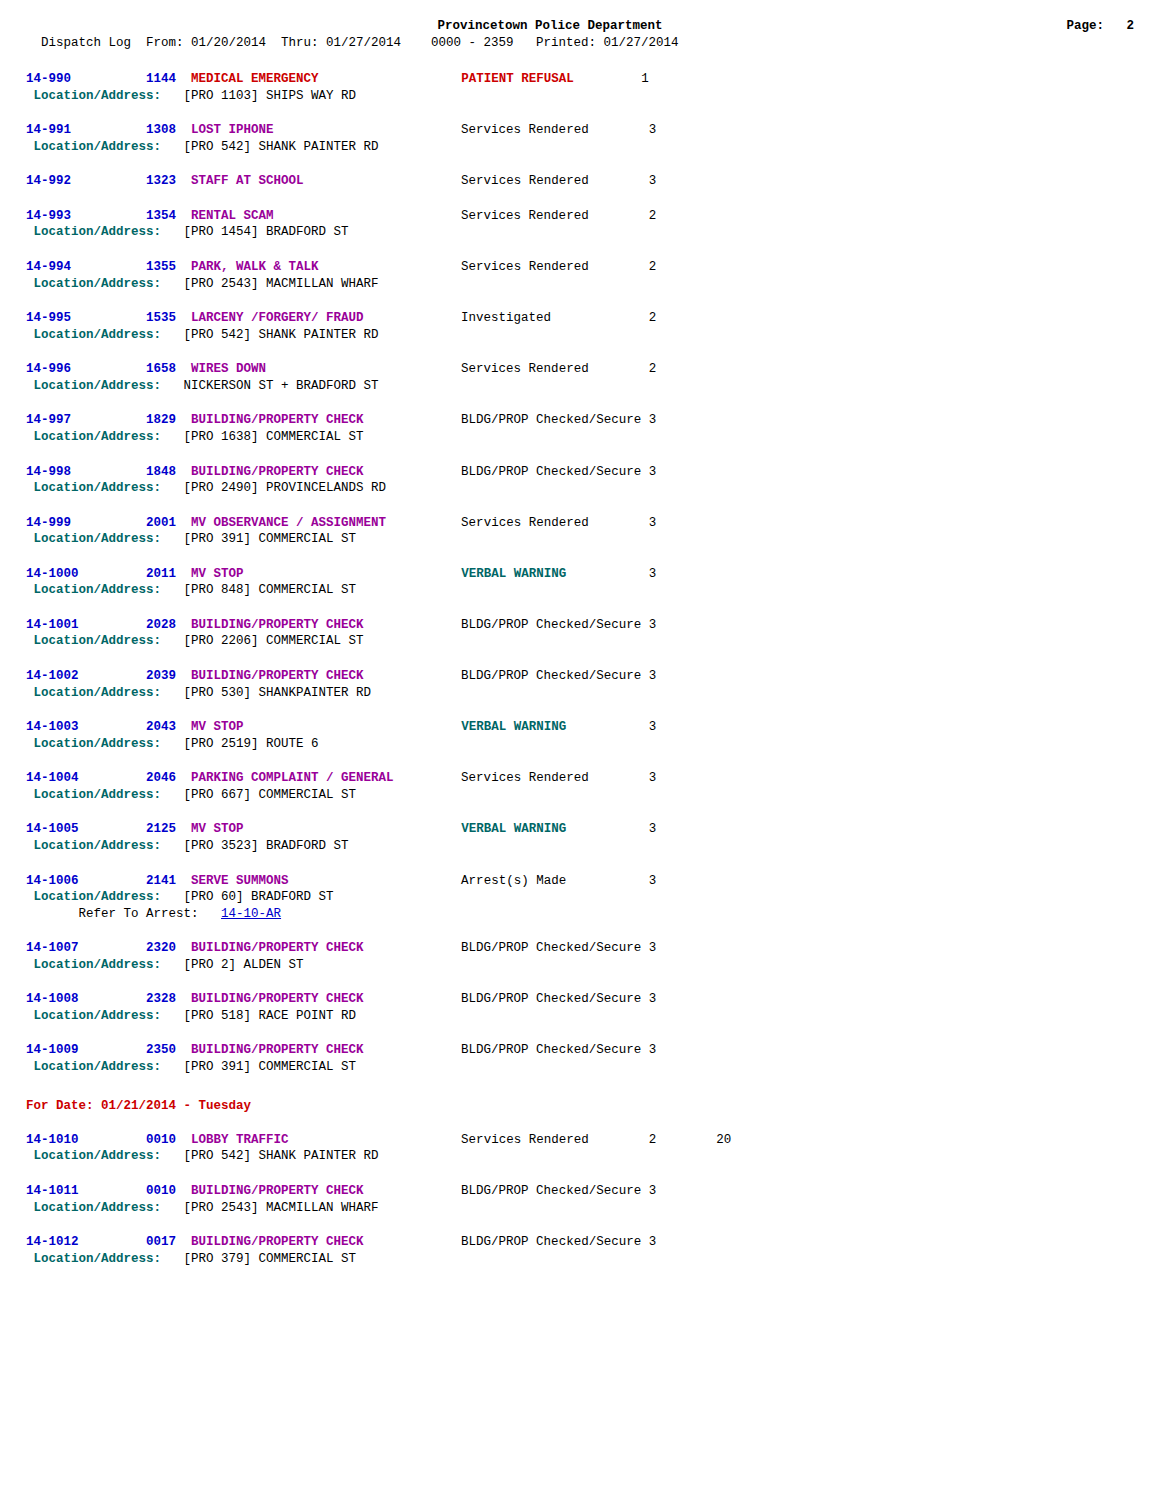Provincetown Police Department Page: 2
Dispatch Log From: 01/20/2014 Thru: 01/27/2014 0000 - 2359 Printed: 01/27/2014
14-990 1144 MEDICAL EMERGENCY PATIENT REFUSAL 1
Location/Address: [PRO 1103] SHIPS WAY RD
14-991 1308 LOST IPHONE Services Rendered 3
Location/Address: [PRO 542] SHANK PAINTER RD
14-992 1323 STAFF AT SCHOOL Services Rendered 3
14-993 1354 RENTAL SCAM Services Rendered 2
Location/Address: [PRO 1454] BRADFORD ST
14-994 1355 PARK, WALK & TALK Services Rendered 2
Location/Address: [PRO 2543] MACMILLAN WHARF
14-995 1535 LARCENY /FORGERY/ FRAUD Investigated 2
Location/Address: [PRO 542] SHANK PAINTER RD
14-996 1658 WIRES DOWN Services Rendered 2
Location/Address: NICKERSON ST + BRADFORD ST
14-997 1829 BUILDING/PROPERTY CHECK BLDG/PROP Checked/Secure 3
Location/Address: [PRO 1638] COMMERCIAL ST
14-998 1848 BUILDING/PROPERTY CHECK BLDG/PROP Checked/Secure 3
Location/Address: [PRO 2490] PROVINCELANDS RD
14-999 2001 MV OBSERVANCE / ASSIGNMENT Services Rendered 3
Location/Address: [PRO 391] COMMERCIAL ST
14-1000 2011 MV STOP VERBAL WARNING 3
Location/Address: [PRO 848] COMMERCIAL ST
14-1001 2028 BUILDING/PROPERTY CHECK BLDG/PROP Checked/Secure 3
Location/Address: [PRO 2206] COMMERCIAL ST
14-1002 2039 BUILDING/PROPERTY CHECK BLDG/PROP Checked/Secure 3
Location/Address: [PRO 530] SHANKPAINTER RD
14-1003 2043 MV STOP VERBAL WARNING 3
Location/Address: [PRO 2519] ROUTE 6
14-1004 2046 PARKING COMPLAINT / GENERAL Services Rendered 3
Location/Address: [PRO 667] COMMERCIAL ST
14-1005 2125 MV STOP VERBAL WARNING 3
Location/Address: [PRO 3523] BRADFORD ST
14-1006 2141 SERVE SUMMONS Arrest(s) Made 3
Location/Address: [PRO 60] BRADFORD ST
Refer To Arrest: 14-10-AR
14-1007 2320 BUILDING/PROPERTY CHECK BLDG/PROP Checked/Secure 3
Location/Address: [PRO 2] ALDEN ST
14-1008 2328 BUILDING/PROPERTY CHECK BLDG/PROP Checked/Secure 3
Location/Address: [PRO 518] RACE POINT RD
14-1009 2350 BUILDING/PROPERTY CHECK BLDG/PROP Checked/Secure 3
Location/Address: [PRO 391] COMMERCIAL ST
For Date: 01/21/2014 - Tuesday
14-1010 0010 LOBBY TRAFFIC Services Rendered 2 20
Location/Address: [PRO 542] SHANK PAINTER RD
14-1011 0010 BUILDING/PROPERTY CHECK BLDG/PROP Checked/Secure 3
Location/Address: [PRO 2543] MACMILLAN WHARF
14-1012 0017 BUILDING/PROPERTY CHECK BLDG/PROP Checked/Secure 3
Location/Address: [PRO 379] COMMERCIAL ST